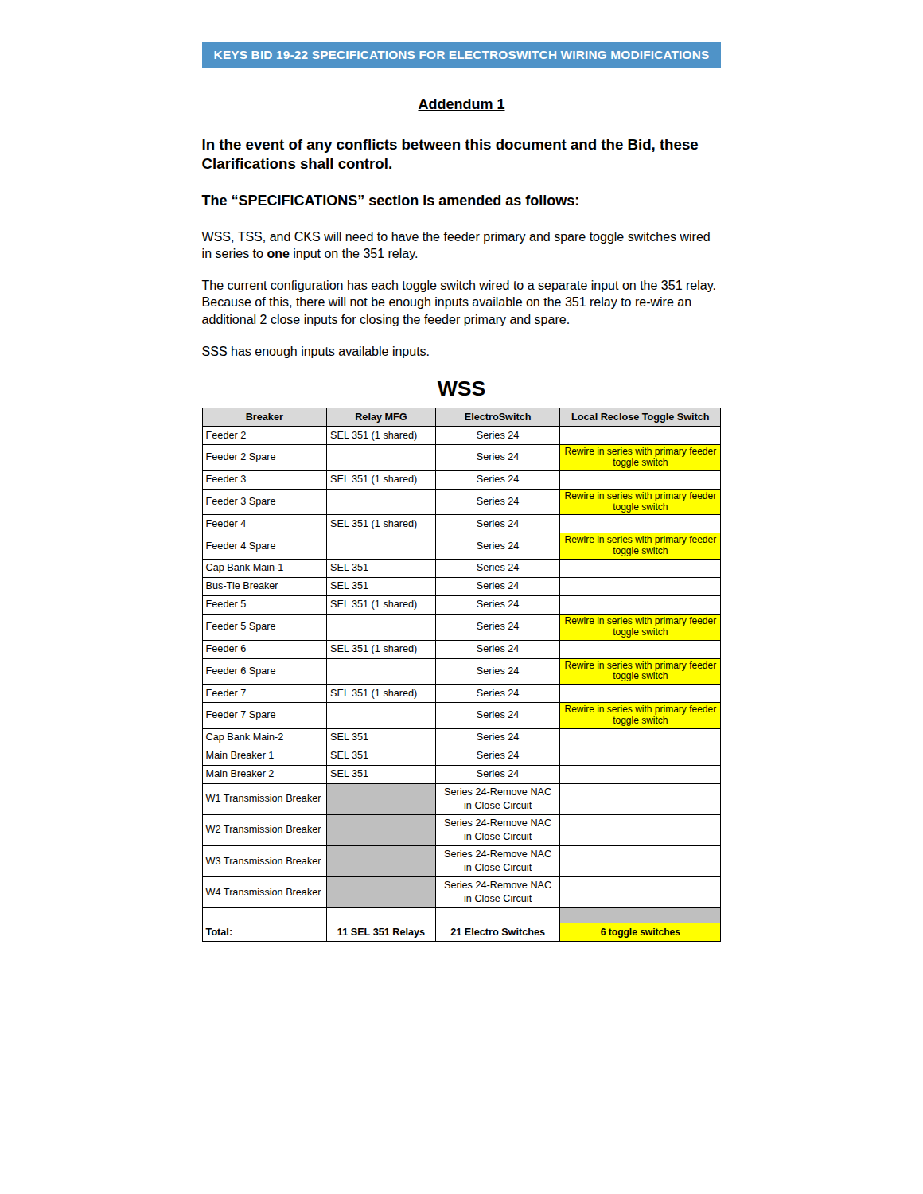KEYS BID 19-22 SPECIFICATIONS FOR ELECTROSWITCH WIRING MODIFICATIONS
Addendum 1
In the event of any conflicts between this document and the Bid, these Clarifications shall control.
The “SPECIFICATIONS” section is amended as follows:
WSS, TSS, and CKS will need to have the feeder primary and spare toggle switches wired in series to one input on the 351 relay.
The current configuration has each toggle switch wired to a separate input on the 351 relay. Because of this, there will not be enough inputs available on the 351 relay to re-wire an additional 2 close inputs for closing the feeder primary and spare.
SSS has enough inputs available inputs.
WSS
| Breaker | Relay MFG | ElectroSwitch | Local Reclose Toggle Switch |
| --- | --- | --- | --- |
| Feeder 2 | SEL 351 (1 shared) | Series 24 | |
| Feeder 2 Spare | | Series 24 | Rewire in series with primary feeder toggle switch |
| Feeder 3 | SEL 351 (1 shared) | Series 24 | |
| Feeder 3 Spare | | Series 24 | Rewire in series with primary feeder toggle switch |
| Feeder 4 | SEL 351 (1 shared) | Series 24 | |
| Feeder 4 Spare | | Series 24 | Rewire in series with primary feeder toggle switch |
| Cap Bank Main-1 | SEL 351 | Series 24 | |
| Bus-Tie Breaker | SEL 351 | Series 24 | |
| Feeder 5 | SEL 351 (1 shared) | Series 24 | |
| Feeder 5 Spare | | Series 24 | Rewire in series with primary feeder toggle switch |
| Feeder 6 | SEL 351 (1 shared) | Series 24 | |
| Feeder 6 Spare | | Series 24 | Rewire in series with primary feeder toggle switch |
| Feeder 7 | SEL 351 (1 shared) | Series 24 | |
| Feeder 7 Spare | | Series 24 | Rewire in series with primary feeder toggle switch |
| Cap Bank Main-2 | SEL 351 | Series 24 | |
| Main Breaker 1 | SEL 351 | Series 24 | |
| Main Breaker 2 | SEL 351 | Series 24 | |
| W1 Transmission Breaker | | Series 24-Remove NAC in Close Circuit | |
| W2 Transmission Breaker | | Series 24-Remove NAC in Close Circuit | |
| W3 Transmission Breaker | | Series 24-Remove NAC in Close Circuit | |
| W4 Transmission Breaker | | Series 24-Remove NAC in Close Circuit | |
| Total: | 11 SEL 351 Relays | 21 Electro Switches | 6 toggle switches |